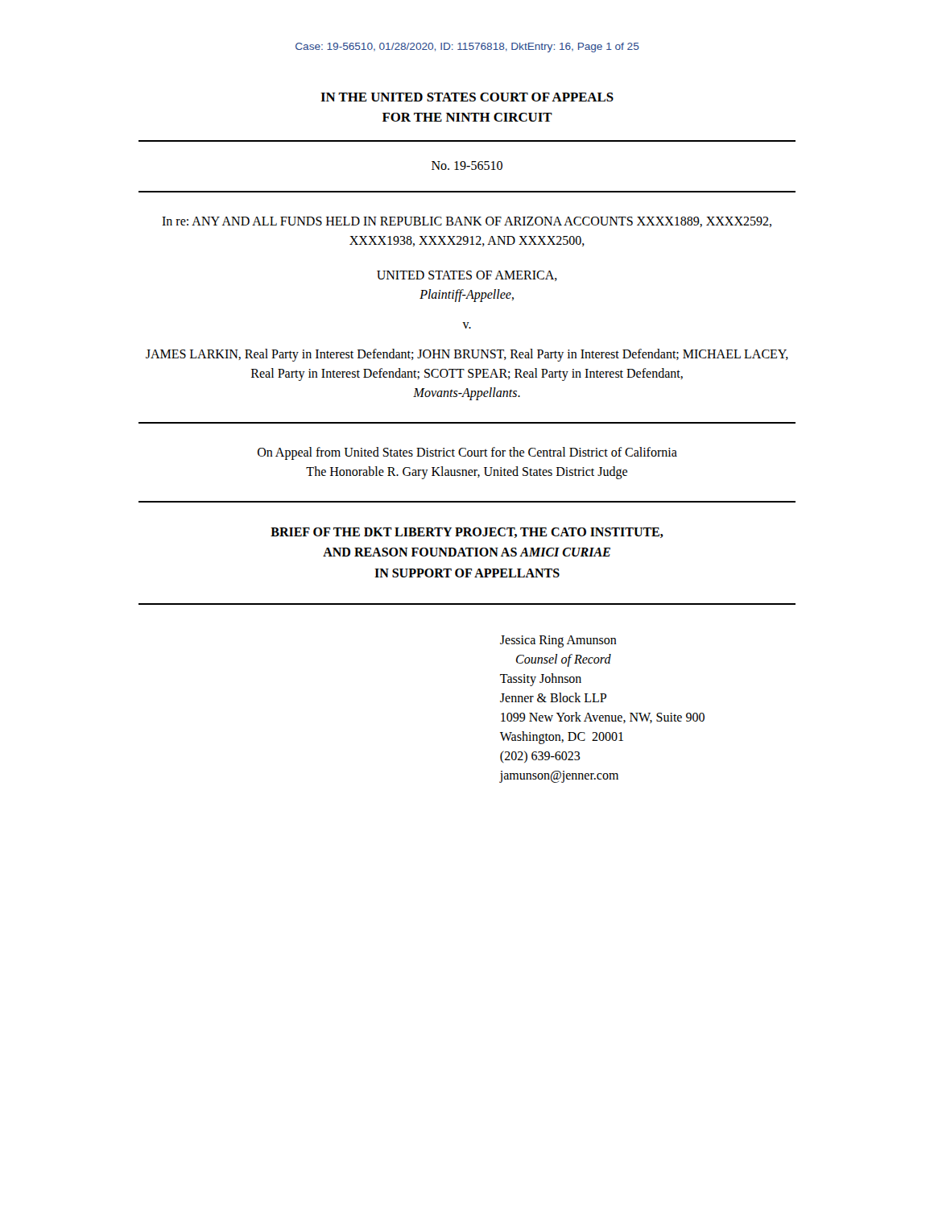Case: 19-56510, 01/28/2020, ID: 11576818, DktEntry: 16, Page 1 of 25
IN THE UNITED STATES COURT OF APPEALS
FOR THE NINTH CIRCUIT
No. 19-56510
In re: ANY AND ALL FUNDS HELD IN REPUBLIC BANK OF ARIZONA ACCOUNTS XXXX1889, XXXX2592, XXXX1938, XXXX2912, AND XXXX2500,
UNITED STATES OF AMERICA,
Plaintiff-Appellee,
v.
JAMES LARKIN, Real Party in Interest Defendant; JOHN BRUNST, Real Party in Interest Defendant; MICHAEL LACEY, Real Party in Interest Defendant; SCOTT SPEAR; Real Party in Interest Defendant,
Movants-Appellants.
On Appeal from United States District Court for the Central District of California
The Honorable R. Gary Klausner, United States District Judge
BRIEF OF THE DKT LIBERTY PROJECT, THE CATO INSTITUTE,
AND REASON FOUNDATION AS AMICI CURIAE
IN SUPPORT OF APPELLANTS
Jessica Ring Amunson
Counsel of Record
Tassity Johnson
Jenner & Block LLP
1099 New York Avenue, NW, Suite 900
Washington, DC 20001
(202) 639-6023
jamunson@jenner.com